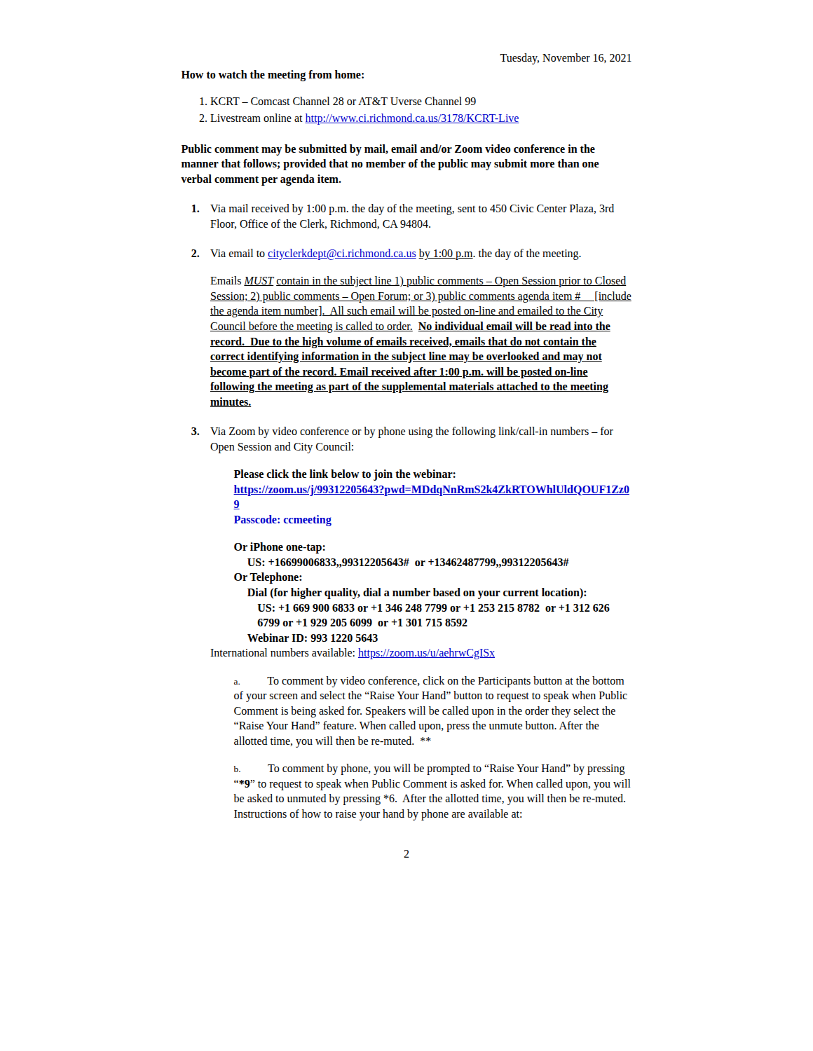Tuesday, November 16, 2021
How to watch the meeting from home:
KCRT – Comcast Channel 28 or AT&T Uverse Channel 99
Livestream online at http://www.ci.richmond.ca.us/3178/KCRT-Live
Public comment may be submitted by mail, email and/or Zoom video conference in the manner that follows; provided that no member of the public may submit more than one verbal comment per agenda item.
Via mail received by 1:00 p.m. the day of the meeting, sent to 450 Civic Center Plaza, 3rd Floor, Office of the Clerk, Richmond, CA 94804.
Via email to cityclerkdept@ci.richmond.ca.us by 1:00 p.m. the day of the meeting.
Emails MUST contain in the subject line 1) public comments – Open Session prior to Closed Session; 2) public comments – Open Forum; or 3) public comments agenda item #__ [include the agenda item number]. All such email will be posted on-line and emailed to the City Council before the meeting is called to order. No individual email will be read into the record. Due to the high volume of emails received, emails that do not contain the correct identifying information in the subject line may be overlooked and may not become part of the record. Email received after 1:00 p.m. will be posted on-line following the meeting as part of the supplemental materials attached to the meeting minutes.
Via Zoom by video conference or by phone using the following link/call-in numbers – for Open Session and City Council:
Please click the link below to join the webinar:
https://zoom.us/j/99312205643?pwd=MDdqNnRmS2k4ZkRTOWhlUldQOUF1Zz09
Passcode: ccmeeting
Or iPhone one-tap:
US: +16699006833,,99312205643# or +13462487799,,99312205643#
Or Telephone:
Dial (for higher quality, dial a number based on your current location):
US: +1 669 900 6833 or +1 346 248 7799 or +1 253 215 8782 or +1 312 626 6799 or +1 929 205 6099 or +1 301 715 8592
Webinar ID: 993 1220 5643
International numbers available: https://zoom.us/u/aehrwCgISx
a. To comment by video conference, click on the Participants button at the bottom of your screen and select the “Raise Your Hand” button to request to speak when Public Comment is being asked for. Speakers will be called upon in the order they select the “Raise Your Hand” feature. When called upon, press the unmute button. After the allotted time, you will then be re-muted. **
b. To comment by phone, you will be prompted to “Raise Your Hand” by pressing “*9” to request to speak when Public Comment is asked for. When called upon, you will be asked to unmuted by pressing *6. After the allotted time, you will then be re-muted. Instructions of how to raise your hand by phone are available at:
2